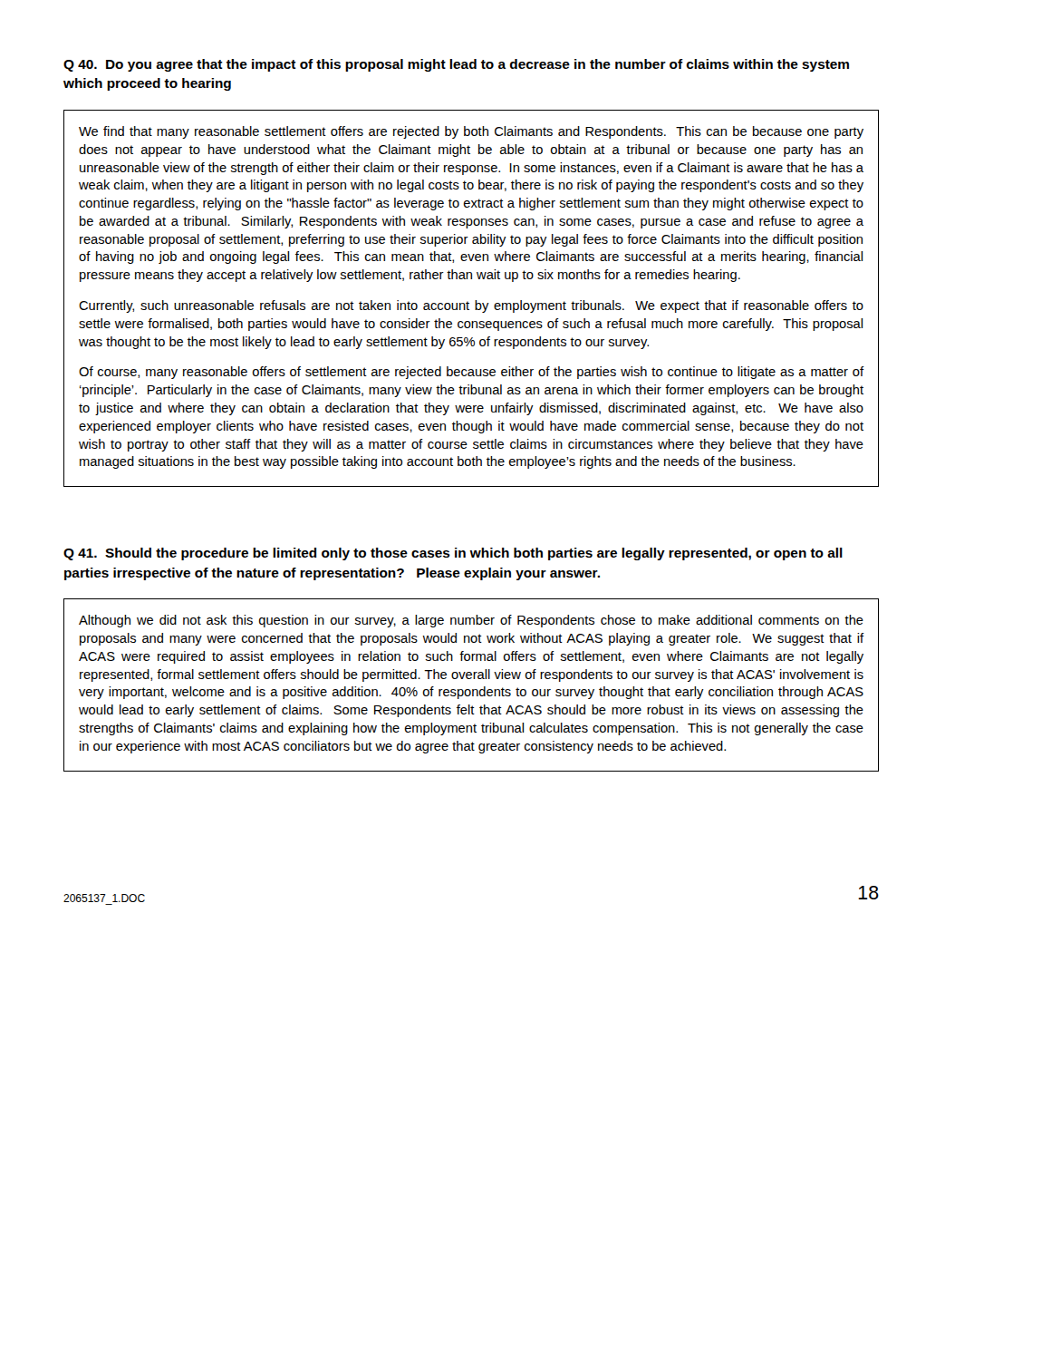Q 40. Do you agree that the impact of this proposal might lead to a decrease in the number of claims within the system which proceed to hearing
We find that many reasonable settlement offers are rejected by both Claimants and Respondents. This can be because one party does not appear to have understood what the Claimant might be able to obtain at a tribunal or because one party has an unreasonable view of the strength of either their claim or their response. In some instances, even if a Claimant is aware that he has a weak claim, when they are a litigant in person with no legal costs to bear, there is no risk of paying the respondent's costs and so they continue regardless, relying on the "hassle factor" as leverage to extract a higher settlement sum than they might otherwise expect to be awarded at a tribunal. Similarly, Respondents with weak responses can, in some cases, pursue a case and refuse to agree a reasonable proposal of settlement, preferring to use their superior ability to pay legal fees to force Claimants into the difficult position of having no job and ongoing legal fees. This can mean that, even where Claimants are successful at a merits hearing, financial pressure means they accept a relatively low settlement, rather than wait up to six months for a remedies hearing.
Currently, such unreasonable refusals are not taken into account by employment tribunals. We expect that if reasonable offers to settle were formalised, both parties would have to consider the consequences of such a refusal much more carefully. This proposal was thought to be the most likely to lead to early settlement by 65% of respondents to our survey.
Of course, many reasonable offers of settlement are rejected because either of the parties wish to continue to litigate as a matter of ‘principle’. Particularly in the case of Claimants, many view the tribunal as an arena in which their former employers can be brought to justice and where they can obtain a declaration that they were unfairly dismissed, discriminated against, etc. We have also experienced employer clients who have resisted cases, even though it would have made commercial sense, because they do not wish to portray to other staff that they will as a matter of course settle claims in circumstances where they believe that they have managed situations in the best way possible taking into account both the employee’s rights and the needs of the business.
Q 41. Should the procedure be limited only to those cases in which both parties are legally represented, or open to all parties irrespective of the nature of representation? Please explain your answer.
Although we did not ask this question in our survey, a large number of Respondents chose to make additional comments on the proposals and many were concerned that the proposals would not work without ACAS playing a greater role. We suggest that if ACAS were required to assist employees in relation to such formal offers of settlement, even where Claimants are not legally represented, formal settlement offers should be permitted. The overall view of respondents to our survey is that ACAS' involvement is very important, welcome and is a positive addition. 40% of respondents to our survey thought that early conciliation through ACAS would lead to early settlement of claims. Some Respondents felt that ACAS should be more robust in its views on assessing the strengths of Claimants' claims and explaining how the employment tribunal calculates compensation. This is not generally the case in our experience with most ACAS conciliators but we do agree that greater consistency needs to be achieved.
2065137_1.DOC 18